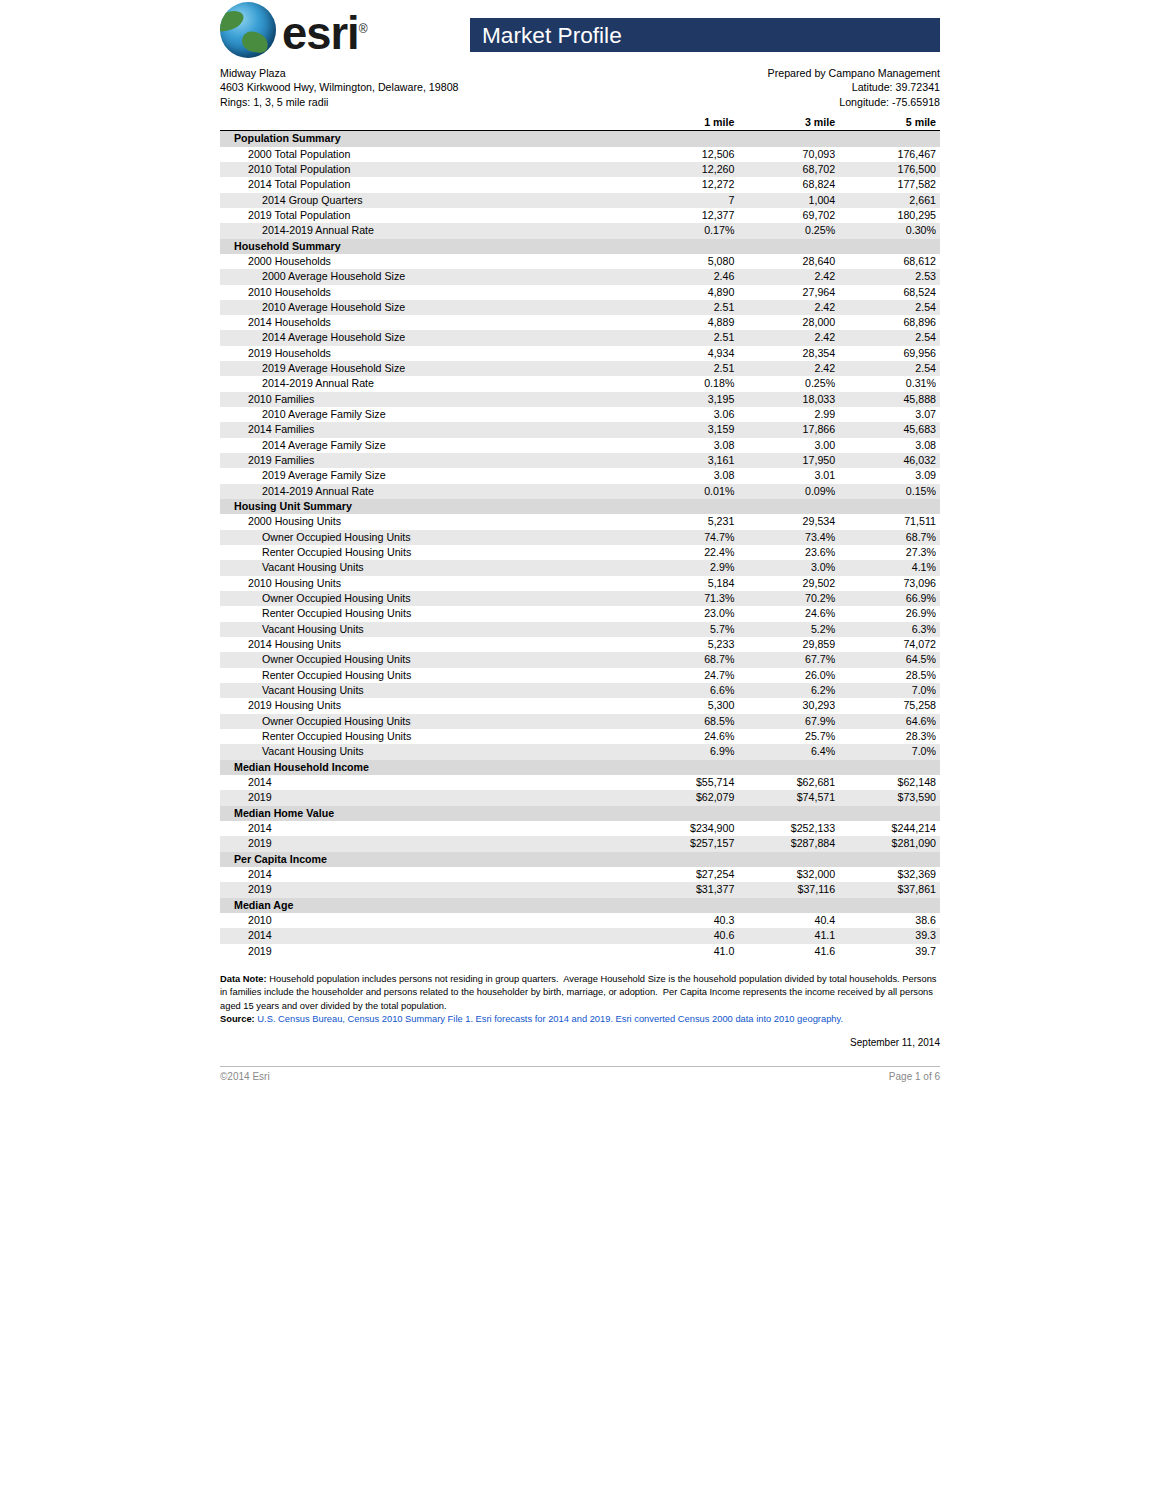esri®
Market Profile
| Midway Plaza | Prepared by Campano Management |
| 4603 Kirkwood Hwy, Wilmington, Delaware, 19808 | Latitude: 39.72341 |
| Rings: 1, 3, 5 mile radii | Longitude: -75.65918 |
| | 1 mile | 3 mile | 5 mile |
| --- | --- | --- | --- |
| Population Summary |
| 2000 Total Population | 12,506 | 70,093 | 176,467 |
| 2010 Total Population | 12,260 | 68,702 | 176,500 |
| 2014 Total Population | 12,272 | 68,824 | 177,582 |
| 2014 Group Quarters | 7 | 1,004 | 2,661 |
| 2019 Total Population | 12,377 | 69,702 | 180,295 |
| 2014-2019 Annual Rate | 0.17% | 0.25% | 0.30% |
| Household Summary |
| 2000 Households | 5,080 | 28,640 | 68,612 |
| 2000 Average Household Size | 2.46 | 2.42 | 2.53 |
| 2010 Households | 4,890 | 27,964 | 68,524 |
| 2010 Average Household Size | 2.51 | 2.42 | 2.54 |
| 2014 Households | 4,889 | 28,000 | 68,896 |
| 2014 Average Household Size | 2.51 | 2.42 | 2.54 |
| 2019 Households | 4,934 | 28,354 | 69,956 |
| 2019 Average Household Size | 2.51 | 2.42 | 2.54 |
| 2014-2019 Annual Rate | 0.18% | 0.25% | 0.31% |
| 2010 Families | 3,195 | 18,033 | 45,888 |
| 2010 Average Family Size | 3.06 | 2.99 | 3.07 |
| 2014 Families | 3,159 | 17,866 | 45,683 |
| 2014 Average Family Size | 3.08 | 3.00 | 3.08 |
| 2019 Families | 3,161 | 17,950 | 46,032 |
| 2019 Average Family Size | 3.08 | 3.01 | 3.09 |
| 2014-2019 Annual Rate | 0.01% | 0.09% | 0.15% |
| Housing Unit Summary |
| 2000 Housing Units | 5,231 | 29,534 | 71,511 |
| Owner Occupied Housing Units | 74.7% | 73.4% | 68.7% |
| Renter Occupied Housing Units | 22.4% | 23.6% | 27.3% |
| Vacant Housing Units | 2.9% | 3.0% | 4.1% |
| 2010 Housing Units | 5,184 | 29,502 | 73,096 |
| Owner Occupied Housing Units | 71.3% | 70.2% | 66.9% |
| Renter Occupied Housing Units | 23.0% | 24.6% | 26.9% |
| Vacant Housing Units | 5.7% | 5.2% | 6.3% |
| 2014 Housing Units | 5,233 | 29,859 | 74,072 |
| Owner Occupied Housing Units | 68.7% | 67.7% | 64.5% |
| Renter Occupied Housing Units | 24.7% | 26.0% | 28.5% |
| Vacant Housing Units | 6.6% | 6.2% | 7.0% |
| 2019 Housing Units | 5,300 | 30,293 | 75,258 |
| Owner Occupied Housing Units | 68.5% | 67.9% | 64.6% |
| Renter Occupied Housing Units | 24.6% | 25.7% | 28.3% |
| Vacant Housing Units | 6.9% | 6.4% | 7.0% |
| Median Household Income |
| 2014 | $55,714 | $62,681 | $62,148 |
| 2019 | $62,079 | $74,571 | $73,590 |
| Median Home Value |
| 2014 | $234,900 | $252,133 | $244,214 |
| 2019 | $257,157 | $287,884 | $281,090 |
| Per Capita Income |
| 2014 | $27,254 | $32,000 | $32,369 |
| 2019 | $31,377 | $37,116 | $37,861 |
| Median Age |
| 2010 | 40.3 | 40.4 | 38.6 |
| 2014 | 40.6 | 41.1 | 39.3 |
| 2019 | 41.0 | 41.6 | 39.7 |
Data Note: Household population includes persons not residing in group quarters. Average Household Size is the household population divided by total households. Persons in families include the householder and persons related to the householder by birth, marriage, or adoption. Per Capita Income represents the income received by all persons aged 15 years and over divided by the total population.
Source: U.S. Census Bureau, Census 2010 Summary File 1. Esri forecasts for 2014 and 2019. Esri converted Census 2000 data into 2010 geography.
September 11, 2014
©2014 Esri Page 1 of 6